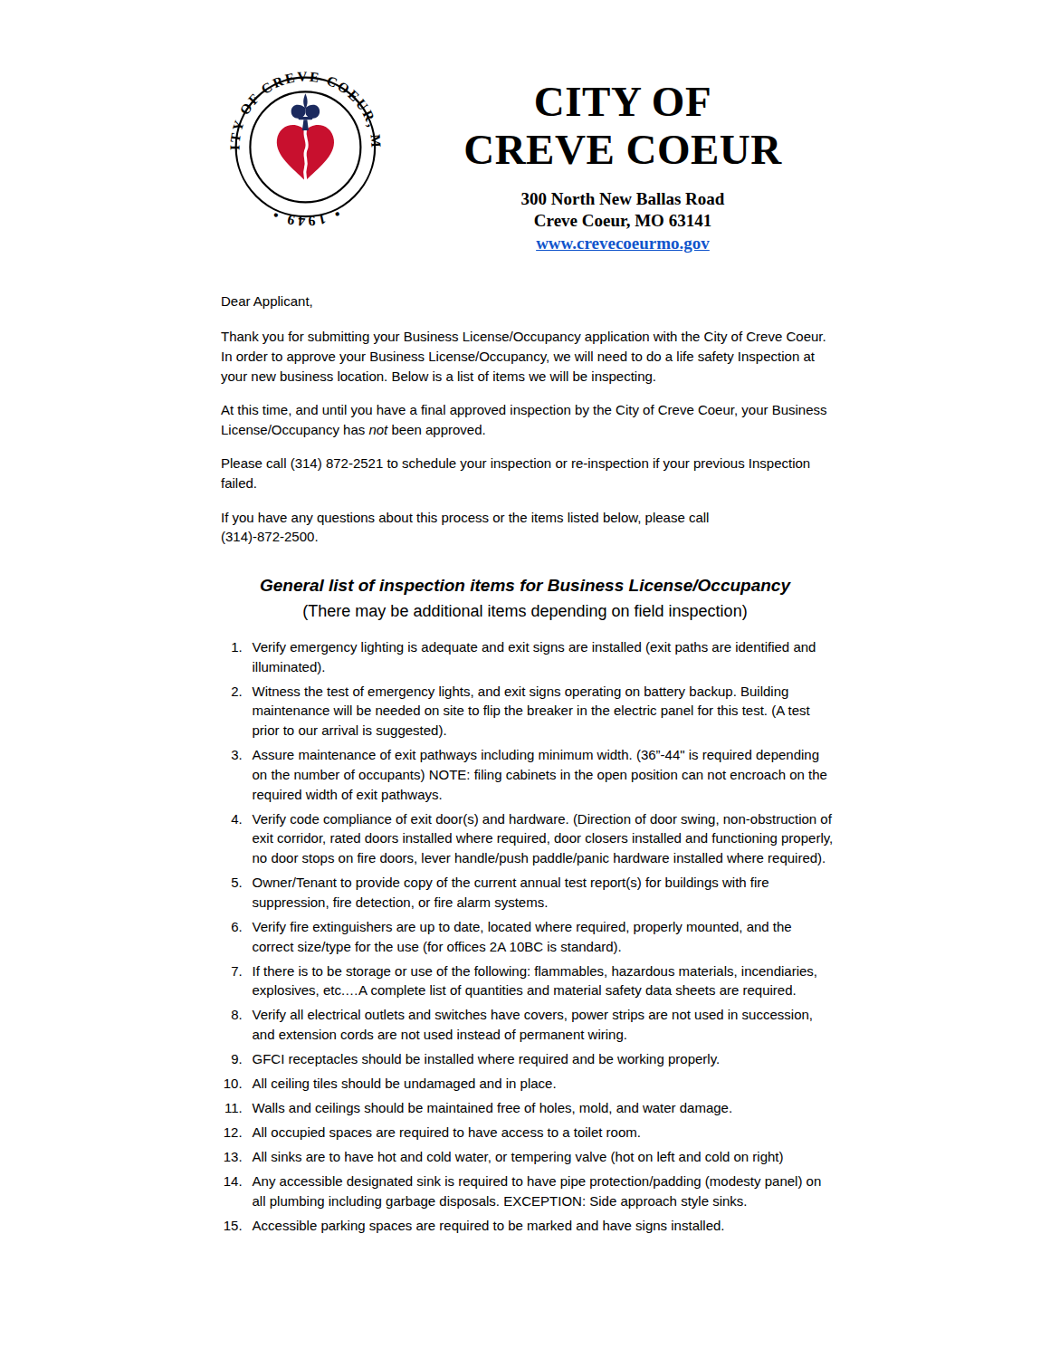CITY OF CREVE COEUR, MO • 1949 •
CITY OF
CREVE COEUR
300 North New Ballas Road
Creve Coeur, MO 63141
www.crevecoeurmo.gov
Dear Applicant,
Thank you for submitting your Business License/Occupancy application with the City of Creve Coeur. In order to approve your Business License/Occupancy, we will need to do a life safety Inspection at your new business location. Below is a list of items we will be inspecting.
At this time, and until you have a final approved inspection by the City of Creve Coeur, your Business License/Occupancy has not been approved.
Please call (314) 872-2521 to schedule your inspection or re-inspection if your previous Inspection failed.
If you have any questions about this process or the items listed below, please call
(314)-872-2500.
General list of inspection items for Business License/Occupancy
(There may be additional items depending on field inspection)
Verify emergency lighting is adequate and exit signs are installed (exit paths are identified and illuminated).
Witness the test of emergency lights, and exit signs operating on battery backup. Building maintenance will be needed on site to flip the breaker in the electric panel for this test. (A test prior to our arrival is suggested).
Assure maintenance of exit pathways including minimum width. (36”-44" is required depending on the number of occupants) NOTE: filing cabinets in the open position can not encroach on the required width of exit pathways.
Verify code compliance of exit door(s) and hardware. (Direction of door swing, non-obstruction of exit corridor, rated doors installed where required, door closers installed and functioning properly, no door stops on fire doors, lever handle/push paddle/panic hardware installed where required).
Owner/Tenant to provide copy of the current annual test report(s) for buildings with fire suppression, fire detection, or fire alarm systems.
Verify fire extinguishers are up to date, located where required, properly mounted, and the correct size/type for the use (for offices 2A 10BC is standard).
If there is to be storage or use of the following: flammables, hazardous materials, incendiaries, explosives, etc.…A complete list of quantities and material safety data sheets are required.
Verify all electrical outlets and switches have covers, power strips are not used in succession, and extension cords are not used instead of permanent wiring.
GFCI receptacles should be installed where required and be working properly.
All ceiling tiles should be undamaged and in place.
Walls and ceilings should be maintained free of holes, mold, and water damage.
All occupied spaces are required to have access to a toilet room.
All sinks are to have hot and cold water, or tempering valve (hot on left and cold on right)
Any accessible designated sink is required to have pipe protection/padding (modesty panel) on all plumbing including garbage disposals. EXCEPTION: Side approach style sinks.
Accessible parking spaces are required to be marked and have signs installed.